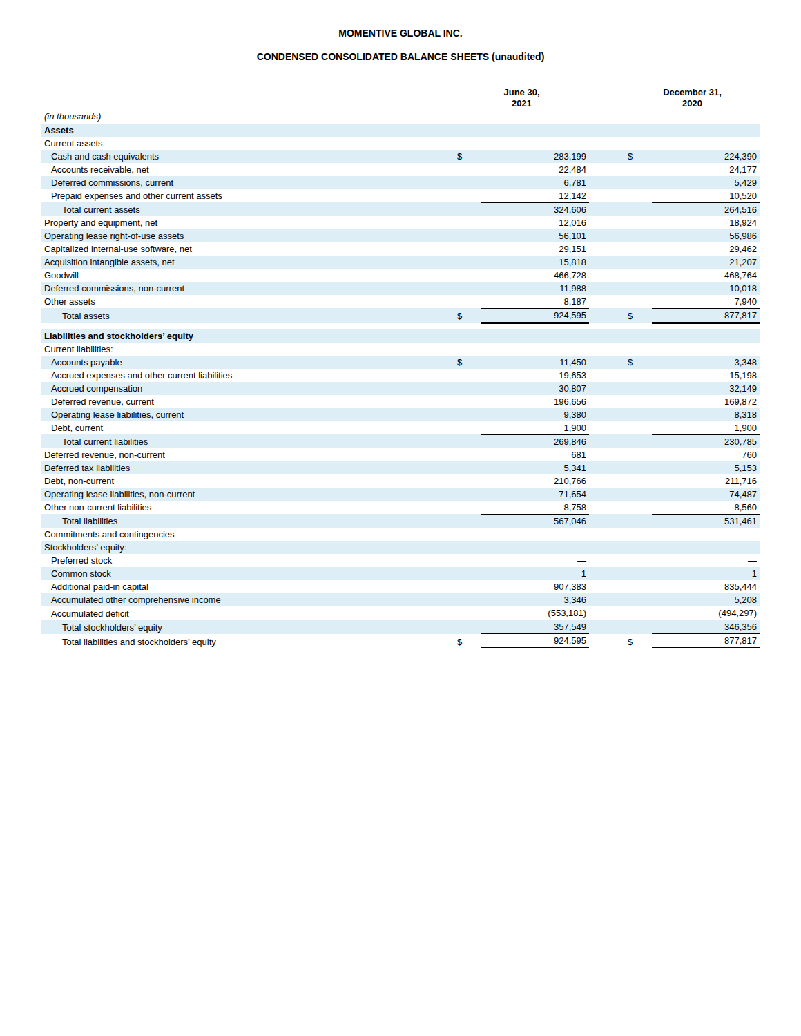MOMENTIVE GLOBAL INC.
CONDENSED CONSOLIDATED BALANCE SHEETS (unaudited)
| | June 30, 2021 | | December 31, 2020 |
| --- | --- | --- | --- |
| (in thousands) | | | |
| Assets | | | | | |
| Current assets: | | | | | |
| Cash and cash equivalents | $ | 283,199 | | $ | 224,390 |
| Accounts receivable, net | | 22,484 | | | 24,177 |
| Deferred commissions, current | | 6,781 | | | 5,429 |
| Prepaid expenses and other current assets | | 12,142 | | | 10,520 |
| Total current assets | | 324,606 | | | 264,516 |
| Property and equipment, net | | 12,016 | | | 18,924 |
| Operating lease right-of-use assets | | 56,101 | | | 56,986 |
| Capitalized internal-use software, net | | 29,151 | | | 29,462 |
| Acquisition intangible assets, net | | 15,818 | | | 21,207 |
| Goodwill | | 466,728 | | | 468,764 |
| Deferred commissions, non-current | | 11,988 | | | 10,018 |
| Other assets | | 8,187 | | | 7,940 |
| Total assets | $ | 924,595 | | $ | 877,817 |
| Liabilities and stockholders’ equity | | | | | |
| Current liabilities: | | | | | |
| Accounts payable | $ | 11,450 | | $ | 3,348 |
| Accrued expenses and other current liabilities | | 19,653 | | | 15,198 |
| Accrued compensation | | 30,807 | | | 32,149 |
| Deferred revenue, current | | 196,656 | | | 169,872 |
| Operating lease liabilities, current | | 9,380 | | | 8,318 |
| Debt, current | | 1,900 | | | 1,900 |
| Total current liabilities | | 269,846 | | | 230,785 |
| Deferred revenue, non-current | | 681 | | | 760 |
| Deferred tax liabilities | | 5,341 | | | 5,153 |
| Debt, non-current | | 210,766 | | | 211,716 |
| Operating lease liabilities, non-current | | 71,654 | | | 74,487 |
| Other non-current liabilities | | 8,758 | | | 8,560 |
| Total liabilities | | 567,046 | | | 531,461 |
| Commitments and contingencies | | | | | |
| Stockholders’ equity: | | | | | |
| Preferred stock | | — | | | — |
| Common stock | | 1 | | | 1 |
| Additional paid-in capital | | 907,383 | | | 835,444 |
| Accumulated other comprehensive income | | 3,346 | | | 5,208 |
| Accumulated deficit | | (553,181) | | | (494,297) |
| Total stockholders’ equity | | 357,549 | | | 346,356 |
| Total liabilities and stockholders’ equity | $ | 924,595 | | $ | 877,817 |